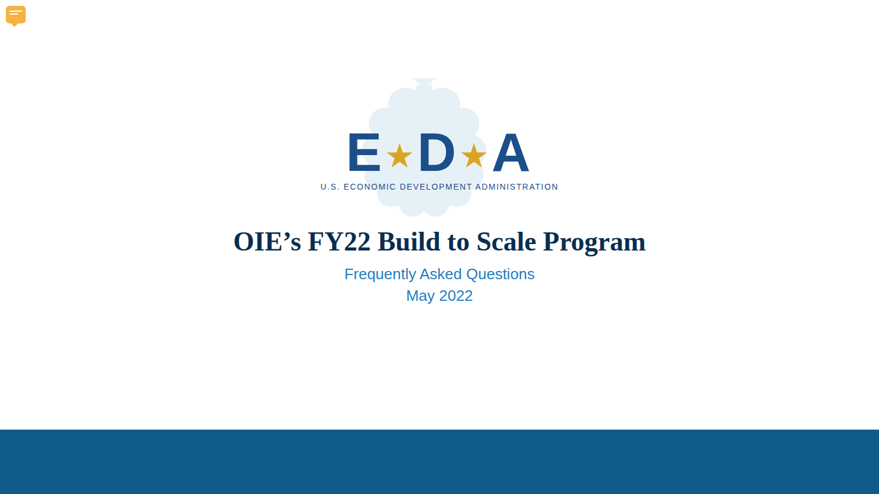E★D★A
U.S. Economic Development Administration
OIE’s FY22 Build to Scale Program
Frequently Asked Questions
May 2022